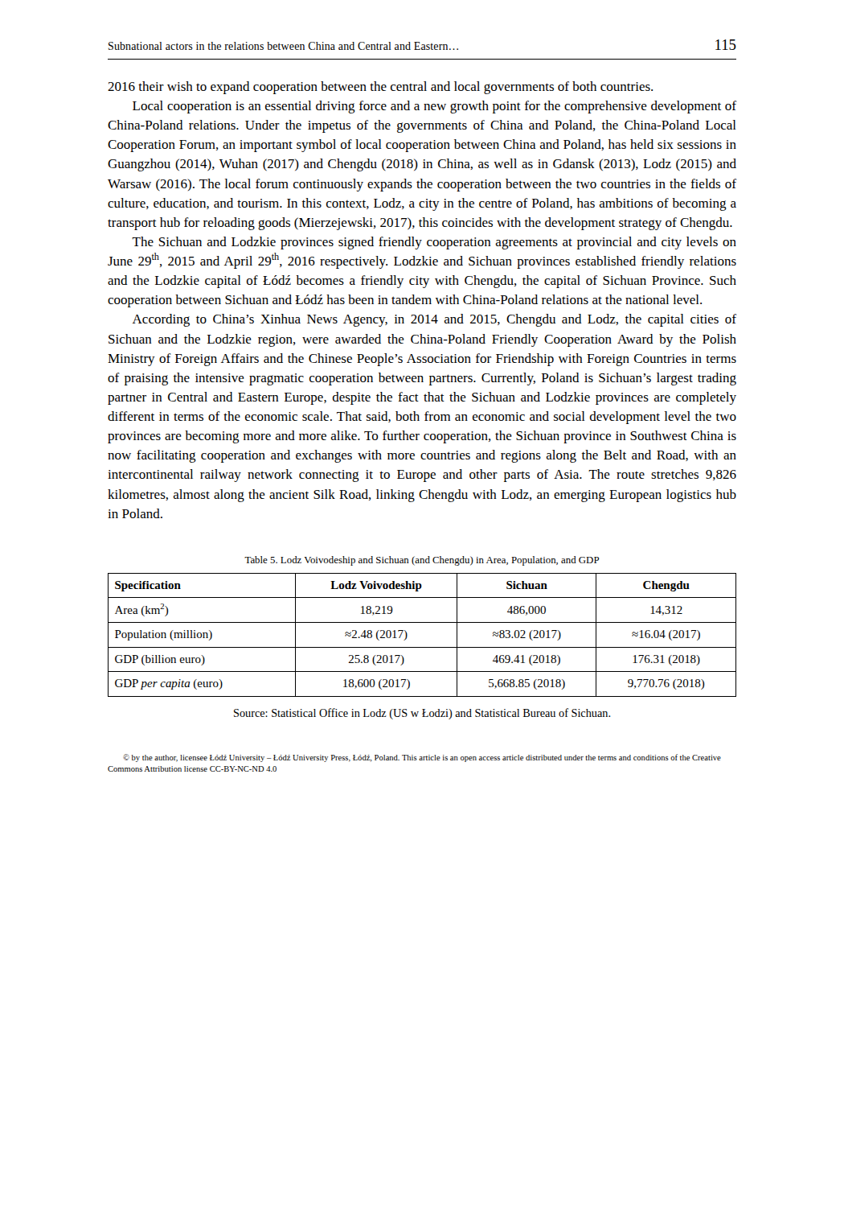Subnational actors in the relations between China and Central and Eastern… 115
2016 their wish to expand cooperation between the central and local governments of both countries.
Local cooperation is an essential driving force and a new growth point for the comprehensive development of China-Poland relations. Under the impetus of the governments of China and Poland, the China-Poland Local Cooperation Forum, an important symbol of local cooperation between China and Poland, has held six sessions in Guangzhou (2014), Wuhan (2017) and Chengdu (2018) in China, as well as in Gdansk (2013), Lodz (2015) and Warsaw (2016). The local forum continuously expands the cooperation between the two countries in the fields of culture, education, and tourism. In this context, Lodz, a city in the centre of Poland, has ambitions of becoming a transport hub for reloading goods (Mierzejewski, 2017), this coincides with the development strategy of Chengdu.
The Sichuan and Lodzkie provinces signed friendly cooperation agreements at provincial and city levels on June 29th, 2015 and April 29th, 2016 respectively. Lodzkie and Sichuan provinces established friendly relations and the Lodzkie capital of Łódź becomes a friendly city with Chengdu, the capital of Sichuan Province. Such cooperation between Sichuan and Łódź has been in tandem with China-Poland relations at the national level.
According to China’s Xinhua News Agency, in 2014 and 2015, Chengdu and Lodz, the capital cities of Sichuan and the Lodzkie region, were awarded the China-Poland Friendly Cooperation Award by the Polish Ministry of Foreign Affairs and the Chinese People’s Association for Friendship with Foreign Countries in terms of praising the intensive pragmatic cooperation between partners. Currently, Poland is Sichuan’s largest trading partner in Central and Eastern Europe, despite the fact that the Sichuan and Lodzkie provinces are completely different in terms of the economic scale. That said, both from an economic and social development level the two provinces are becoming more and more alike. To further cooperation, the Sichuan province in Southwest China is now facilitating cooperation and exchanges with more countries and regions along the Belt and Road, with an intercontinental railway network connecting it to Europe and other parts of Asia. The route stretches 9,826 kilometres, almost along the ancient Silk Road, linking Chengdu with Lodz, an emerging European logistics hub in Poland.
Table 5. Lodz Voivodeship and Sichuan (and Chengdu) in Area, Population, and GDP
| Specification | Lodz Voivodeship | Sichuan | Chengdu |
| --- | --- | --- | --- |
| Area (km 2 ) | 18,219 | 486,000 | 14,312 |
| Population (million) | ≈2.48 (2017) | ≈83.02 (2017) | ≈16.04 (2017) |
| GDP (billion euro) | 25.8 (2017) | 469.41 (2018) | 176.31 (2018) |
| GDP per capita (euro) | 18,600 (2017) | 5,668.85 (2018) | 9,770.76 (2018) |
Source: Statistical Office in Lodz (US w Łodzi) and Statistical Bureau of Sichuan.
© by the author, licensee Łódź University – Łódź University Press, Łódź, Poland. This article is an open access article distributed under the terms and conditions of the Creative Commons Attribution license CC-BY-NC-ND 4.0